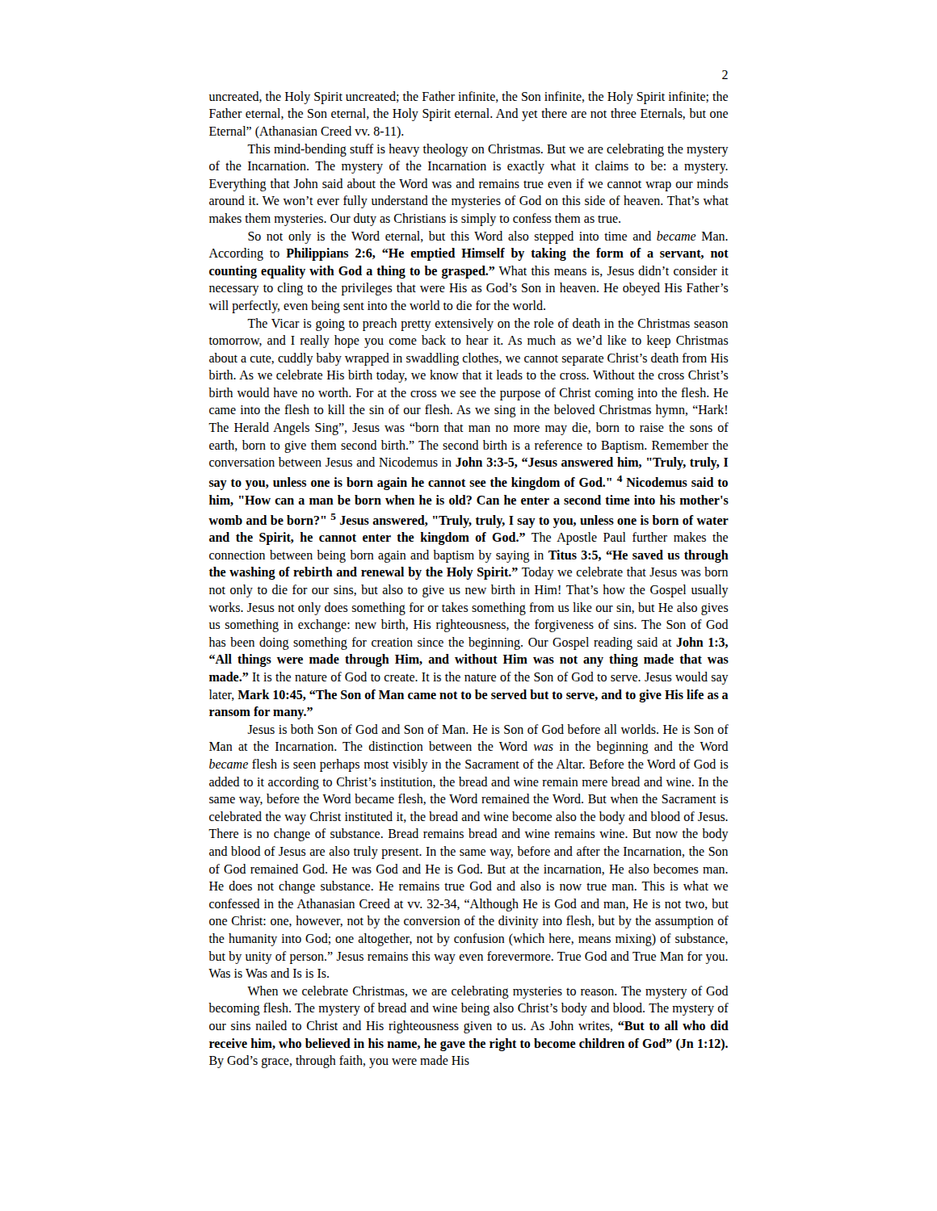2
uncreated, the Holy Spirit uncreated; the Father infinite, the Son infinite, the Holy Spirit infinite; the Father eternal, the Son eternal, the Holy Spirit eternal. And yet there are not three Eternals, but one Eternal” (Athanasian Creed vv. 8-11).
This mind-bending stuff is heavy theology on Christmas. But we are celebrating the mystery of the Incarnation. The mystery of the Incarnation is exactly what it claims to be: a mystery. Everything that John said about the Word was and remains true even if we cannot wrap our minds around it. We won’t ever fully understand the mysteries of God on this side of heaven. That’s what makes them mysteries. Our duty as Christians is simply to confess them as true.
So not only is the Word eternal, but this Word also stepped into time and became Man. According to Philippians 2:6, “He emptied Himself by taking the form of a servant, not counting equality with God a thing to be grasped.” What this means is, Jesus didn’t consider it necessary to cling to the privileges that were His as God’s Son in heaven. He obeyed His Father’s will perfectly, even being sent into the world to die for the world.
The Vicar is going to preach pretty extensively on the role of death in the Christmas season tomorrow, and I really hope you come back to hear it. As much as we’d like to keep Christmas about a cute, cuddly baby wrapped in swaddling clothes, we cannot separate Christ’s death from His birth. As we celebrate His birth today, we know that it leads to the cross. Without the cross Christ’s birth would have no worth. For at the cross we see the purpose of Christ coming into the flesh. He came into the flesh to kill the sin of our flesh. As we sing in the beloved Christmas hymn, “Hark! The Herald Angels Sing”, Jesus was “born that man no more may die, born to raise the sons of earth, born to give them second birth.” The second birth is a reference to Baptism. Remember the conversation between Jesus and Nicodemus in John 3:3-5, “Jesus answered him, "Truly, truly, I say to you, unless one is born again he cannot see the kingdom of God." 4 Nicodemus said to him, "How can a man be born when he is old? Can he enter a second time into his mother's womb and be born?" 5 Jesus answered, "Truly, truly, I say to you, unless one is born of water and the Spirit, he cannot enter the kingdom of God.” The Apostle Paul further makes the connection between being born again and baptism by saying in Titus 3:5, “He saved us through the washing of rebirth and renewal by the Holy Spirit.” Today we celebrate that Jesus was born not only to die for our sins, but also to give us new birth in Him! That’s how the Gospel usually works. Jesus not only does something for or takes something from us like our sin, but He also gives us something in exchange: new birth, His righteousness, the forgiveness of sins. The Son of God has been doing something for creation since the beginning. Our Gospel reading said at John 1:3, “All things were made through Him, and without Him was not any thing made that was made.” It is the nature of God to create. It is the nature of the Son of God to serve. Jesus would say later, Mark 10:45, “The Son of Man came not to be served but to serve, and to give His life as a ransom for many.”
Jesus is both Son of God and Son of Man. He is Son of God before all worlds. He is Son of Man at the Incarnation. The distinction between the Word was in the beginning and the Word became flesh is seen perhaps most visibly in the Sacrament of the Altar. Before the Word of God is added to it according to Christ’s institution, the bread and wine remain mere bread and wine. In the same way, before the Word became flesh, the Word remained the Word. But when the Sacrament is celebrated the way Christ instituted it, the bread and wine become also the body and blood of Jesus. There is no change of substance. Bread remains bread and wine remains wine. But now the body and blood of Jesus are also truly present. In the same way, before and after the Incarnation, the Son of God remained God. He was God and He is God. But at the incarnation, He also becomes man. He does not change substance. He remains true God and also is now true man. This is what we confessed in the Athanasian Creed at vv. 32-34, “Although He is God and man, He is not two, but one Christ: one, however, not by the conversion of the divinity into flesh, but by the assumption of the humanity into God; one altogether, not by confusion (which here, means mixing) of substance, but by unity of person.” Jesus remains this way even forevermore. True God and True Man for you. Was is Was and Is is Is.
When we celebrate Christmas, we are celebrating mysteries to reason. The mystery of God becoming flesh. The mystery of bread and wine being also Christ’s body and blood. The mystery of our sins nailed to Christ and His righteousness given to us. As John writes, “But to all who did receive him, who believed in his name, he gave the right to become children of God” (Jn 1:12). By God’s grace, through faith, you were made His